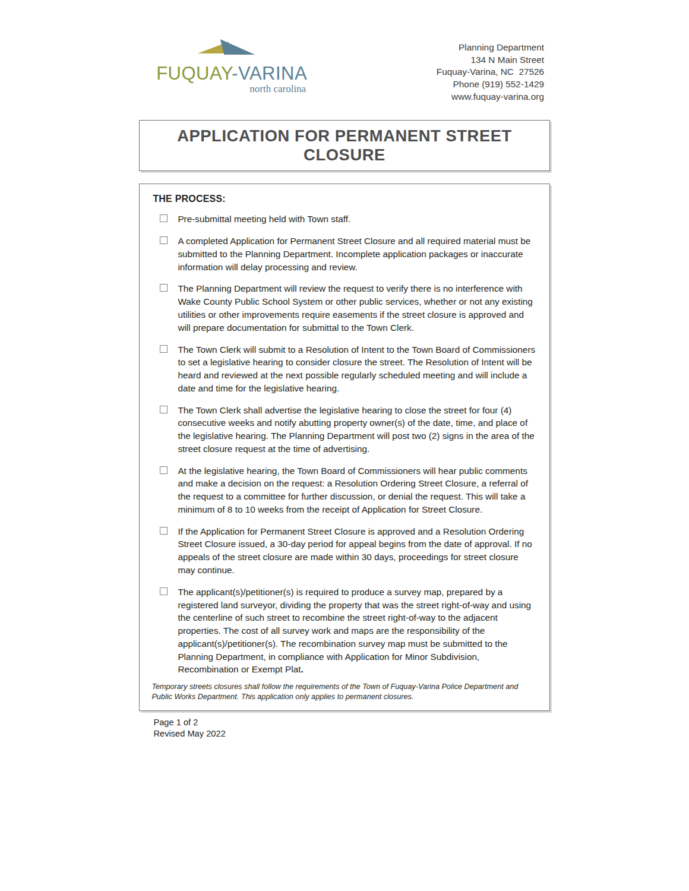FUQUAY-VARINA
north carolina
Planning Department
134 N Main Street
Fuquay-Varina, NC 27526
Phone (919) 552-1429
www.fuquay-varina.org
Application for Permanent Street Closure
THE PROCESS:
Pre-submittal meeting held with Town staff.
A completed Application for Permanent Street Closure and all required material must be submitted to the Planning Department. Incomplete application packages or inaccurate information will delay processing and review.
The Planning Department will review the request to verify there is no interference with Wake County Public School System or other public services, whether or not any existing utilities or other improvements require easements if the street closure is approved and will prepare documentation for submittal to the Town Clerk.
The Town Clerk will submit to a Resolution of Intent to the Town Board of Commissioners to set a legislative hearing to consider closure the street. The Resolution of Intent will be heard and reviewed at the next possible regularly scheduled meeting and will include a date and time for the legislative hearing.
The Town Clerk shall advertise the legislative hearing to close the street for four (4) consecutive weeks and notify abutting property owner(s) of the date, time, and place of the legislative hearing. The Planning Department will post two (2) signs in the area of the street closure request at the time of advertising.
At the legislative hearing, the Town Board of Commissioners will hear public comments and make a decision on the request: a Resolution Ordering Street Closure, a referral of the request to a committee for further discussion, or denial the request. This will take a minimum of 8 to 10 weeks from the receipt of Application for Street Closure.
If the Application for Permanent Street Closure is approved and a Resolution Ordering Street Closure issued, a 30-day period for appeal begins from the date of approval. If no appeals of the street closure are made within 30 days, proceedings for street closure may continue.
The applicant(s)/petitioner(s) is required to produce a survey map, prepared by a registered land surveyor, dividing the property that was the street right-of-way and using the centerline of such street to recombine the street right-of-way to the adjacent properties. The cost of all survey work and maps are the responsibility of the applicant(s)/petitioner(s). The recombination survey map must be submitted to the Planning Department, in compliance with Application for Minor Subdivision, Recombination or Exempt Plat.
Temporary streets closures shall follow the requirements of the Town of Fuquay-Varina Police Department and Public Works Department. This application only applies to permanent closures.
Page 1 of 2
Revised May 2022